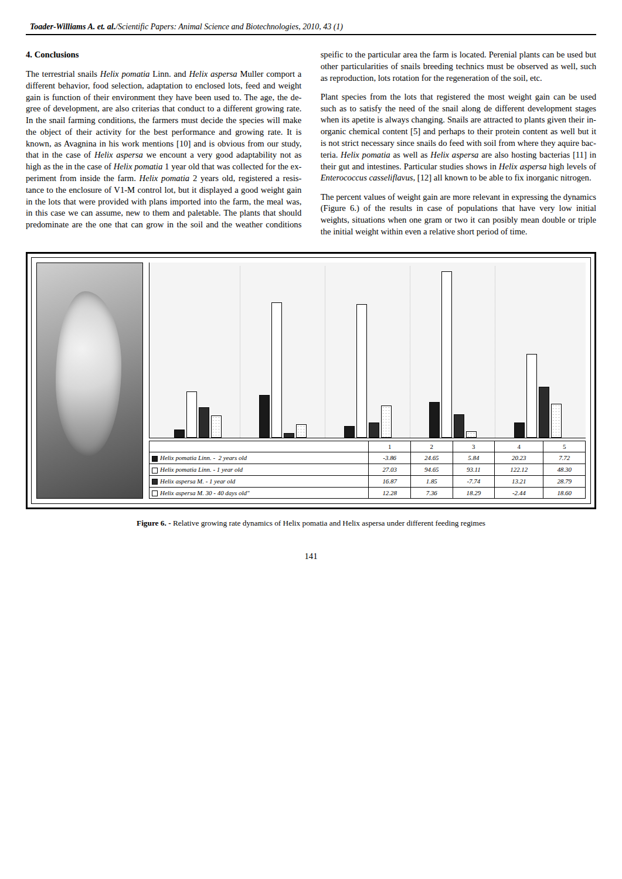Toader-Williams A. et. al./Scientific Papers: Animal Science and Biotechnologies, 2010, 43 (1)
4. Conclusions
The terrestrial snails Helix pomatia Linn. and Helix aspersa Muller comport a different behavior, food selection, adaptation to enclosed lots, feed and weight gain is function of their environment they have been used to. The age, the degree of development, are also criterias that conduct to a different growing rate. In the snail farming conditions, the farmers must decide the species will make the object of their activity for the best performance and growing rate. It is known, as Avagnina in his work mentions [10] and is obvious from our study, that in the case of Helix aspersa we encount a very good adaptability not as high as the in the case of Helix pomatia 1 year old that was collected for the experiment from inside the farm. Helix pomatia 2 years old, registered a resistance to the enclosure of V1-M control lot, but it displayed a good weight gain in the lots that were provided with plans imported into the farm, the meal was, in this case we can assume, new to them and paletable. The plants that should predominate are the one that can grow in the soil and the weather conditions speific to the particular area the farm is located. Perenial plants can be used but other particularities of snails breeding technics must be observed as well, such as reproduction, lots rotation for the regeneration of the soil, etc.
Plant species from the lots that registered the most weight gain can be used such as to satisfy the need of the snail along de different development stages when its apetite is always changing. Snails are attracted to plants given their inorganic chemical content [5] and perhaps to their protein content as well but it is not strict necessary since snails do feed with soil from where they aquire bacteria. Helix pomatia as well as Helix aspersa are also hosting bacterias [11] in their gut and intestines. Particular studies shows in Helix aspersa high levels of Enterococcus casseliflavus, [12] all known to be able to fix inorganic nitrogen.
The percent values of weight gain are more relevant in expressing the dynamics (Figure 6.) of the results in case of populations that have very low initial weights, situations when one gram or two it can posibly mean double or triple the initial weight within even a relative short period of time.
| | 1 | 2 | 3 | 4 | 5 |
| --- | --- | --- | --- | --- | --- |
| Helix pomatia Linn. - 2 years old | -3.86 | 24.65 | 5.84 | 20.23 | 7.72 |
| Helix pomatia Linn. - 1 year old | 27.03 | 94.65 | 93.11 | 122.12 | 48.30 |
| Helix aspersa M. - 1 year old | 16.87 | 1.85 | -7.74 | 13.21 | 28.79 |
| Helix aspersa M. 30 - 40 days old" | 12.28 | 7.36 | 18.29 | -2.44 | 18.60 |
Figure 6. - Relative growing rate dynamics of Helix pomatia and Helix aspersa under different feeding regimes
141